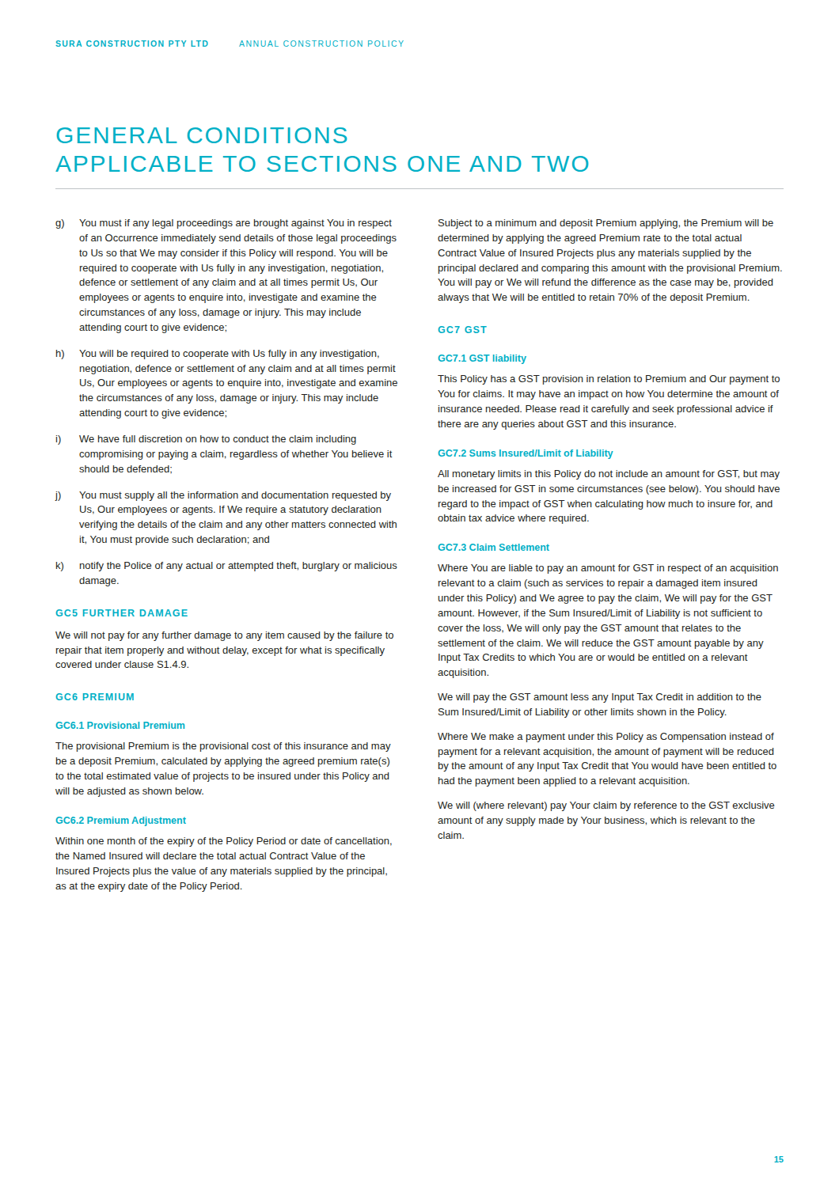SURA Construction Pty Ltd Annual Construction Policy
General Conditions
Applicable to Sections One and Two
g) You must if any legal proceedings are brought against You in respect of an Occurrence immediately send details of those legal proceedings to Us so that We may consider if this Policy will respond. You will be required to cooperate with Us fully in any investigation, negotiation, defence or settlement of any claim and at all times permit Us, Our employees or agents to enquire into, investigate and examine the circumstances of any loss, damage or injury. This may include attending court to give evidence;
h) You will be required to cooperate with Us fully in any investigation, negotiation, defence or settlement of any claim and at all times permit Us, Our employees or agents to enquire into, investigate and examine the circumstances of any loss, damage or injury. This may include attending court to give evidence;
i) We have full discretion on how to conduct the claim including compromising or paying a claim, regardless of whether You believe it should be defended;
j) You must supply all the information and documentation requested by Us, Our employees or agents. If We require a statutory declaration verifying the details of the claim and any other matters connected with it, You must provide such declaration; and
k) notify the Police of any actual or attempted theft, burglary or malicious damage.
GC5 Further Damage
We will not pay for any further damage to any item caused by the failure to repair that item properly and without delay, except for what is specifically covered under clause S1.4.9.
GC6 Premium
GC6.1 Provisional Premium
The provisional Premium is the provisional cost of this insurance and may be a deposit Premium, calculated by applying the agreed premium rate(s) to the total estimated value of projects to be insured under this Policy and will be adjusted as shown below.
GC6.2 Premium Adjustment
Within one month of the expiry of the Policy Period or date of cancellation, the Named Insured will declare the total actual Contract Value of the Insured Projects plus the value of any materials supplied by the principal, as at the expiry date of the Policy Period.
Subject to a minimum and deposit Premium applying, the Premium will be determined by applying the agreed Premium rate to the total actual Contract Value of Insured Projects plus any materials supplied by the principal declared and comparing this amount with the provisional Premium. You will pay or We will refund the difference as the case may be, provided always that We will be entitled to retain 70% of the deposit Premium.
GC7 GST
GC7.1 GST liability
This Policy has a GST provision in relation to Premium and Our payment to You for claims. It may have an impact on how You determine the amount of insurance needed. Please read it carefully and seek professional advice if there are any queries about GST and this insurance.
GC7.2 Sums Insured/Limit of Liability
All monetary limits in this Policy do not include an amount for GST, but may be increased for GST in some circumstances (see below). You should have regard to the impact of GST when calculating how much to insure for, and obtain tax advice where required.
GC7.3 Claim Settlement
Where You are liable to pay an amount for GST in respect of an acquisition relevant to a claim (such as services to repair a damaged item insured under this Policy) and We agree to pay the claim, We will pay for the GST amount. However, if the Sum Insured/Limit of Liability is not sufficient to cover the loss, We will only pay the GST amount that relates to the settlement of the claim. We will reduce the GST amount payable by any Input Tax Credits to which You are or would be entitled on a relevant acquisition.
We will pay the GST amount less any Input Tax Credit in addition to the Sum Insured/Limit of Liability or other limits shown in the Policy.
Where We make a payment under this Policy as Compensation instead of payment for a relevant acquisition, the amount of payment will be reduced by the amount of any Input Tax Credit that You would have been entitled to had the payment been applied to a relevant acquisition.
We will (where relevant) pay Your claim by reference to the GST exclusive amount of any supply made by Your business, which is relevant to the claim.
15